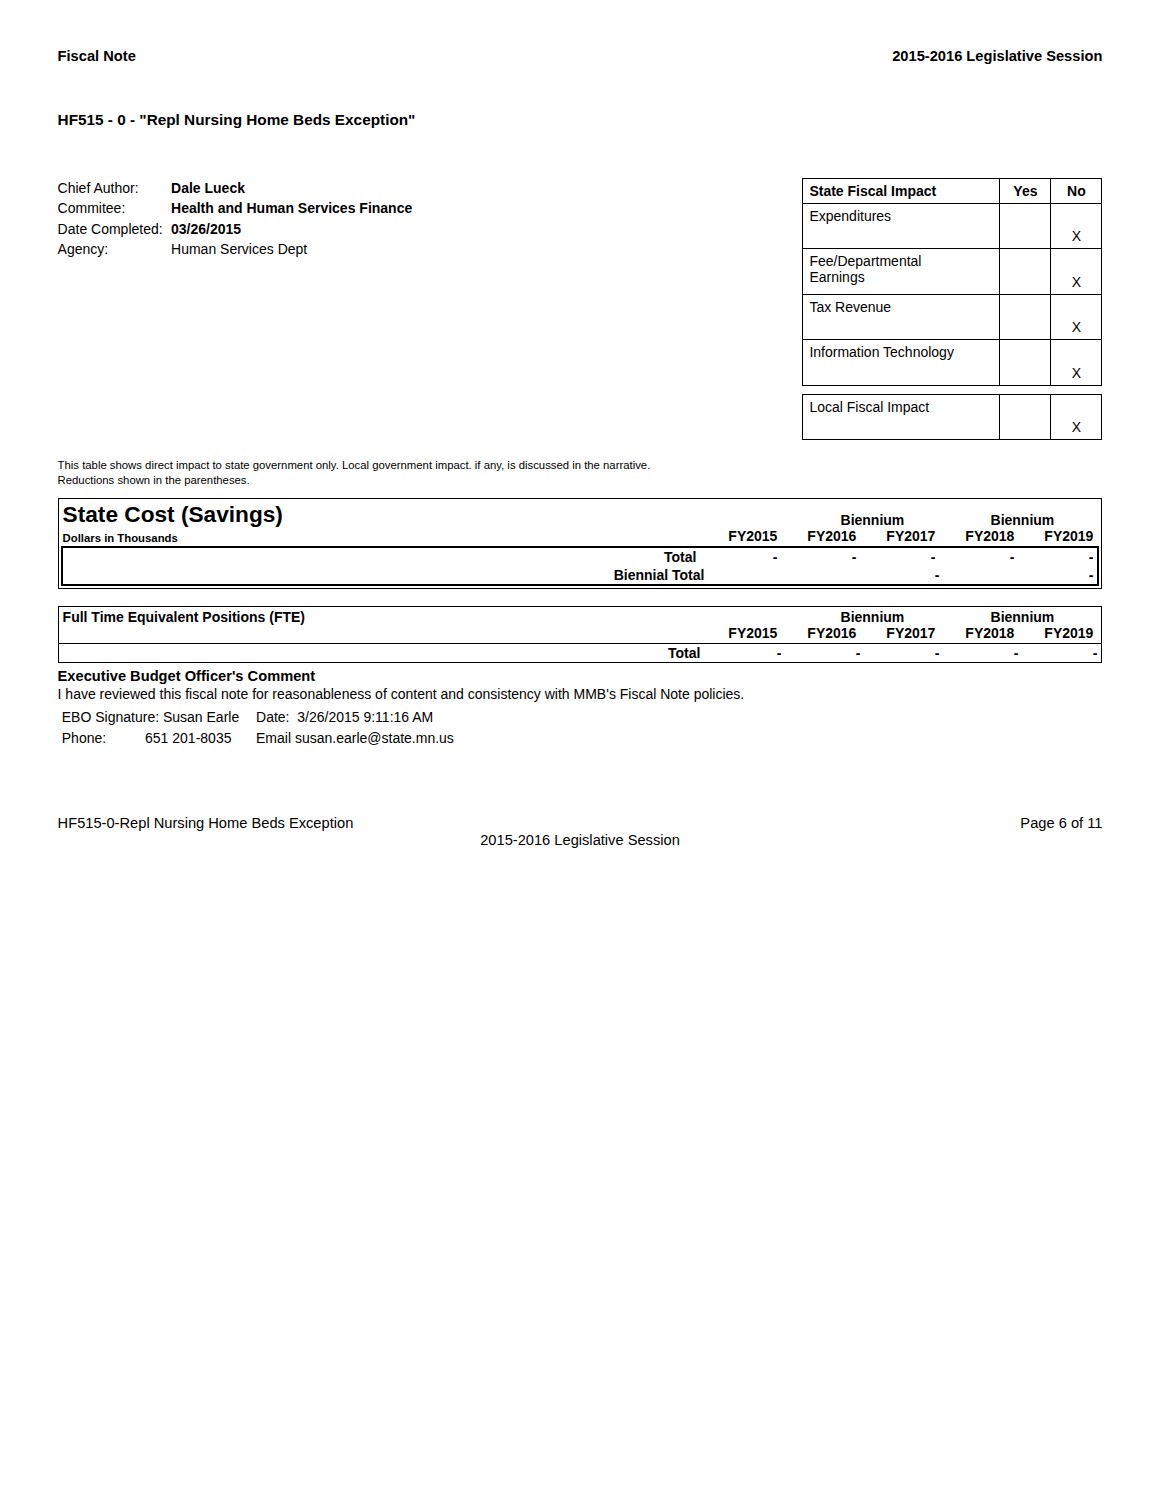Fiscal Note
2015-2016 Legislative Session
HF515 - 0 - "Repl Nursing Home Beds Exception"
| Chief Author: | Dale Lueck |
| Commitee: | Health and Human Services Finance |
| Date Completed: | 03/26/2015 |
| Agency: | Human Services Dept |
| State Fiscal Impact | Yes | No |
| --- | --- | --- |
| Expenditures | | X |
| Fee/Departmental Earnings | | X |
| Tax Revenue | | X |
| Information Technology | | X |
| Local Fiscal Impact | | X |
This table shows direct impact to state government only. Local government impact. if any, is discussed in the narrative.
Reductions shown in the parentheses.
State Cost (Savings)
Biennium Biennium
Dollars in Thousands
FY2015 FY2016 FY2017 FY2018 FY2019
Total
-
-
-
-
-
Biennial Total
-
-
Full Time Equivalent Positions (FTE)
Biennium Biennium
FY2015 FY2016 FY2017 FY2018 FY2019
Total
-
-
-
-
-
Executive Budget Officer's Comment
I have reviewed this fiscal note for reasonableness of content and consistency with MMB's Fiscal Note policies.
| EBO Signature: Susan Earle | Date: 3/26/2015 9:11:16 AM |
| Phone: 651 201-8035 | Email susan.earle@state.mn.us |
HF515-0-Repl Nursing Home Beds Exception
Page 6 of 11
2015-2016 Legislative Session